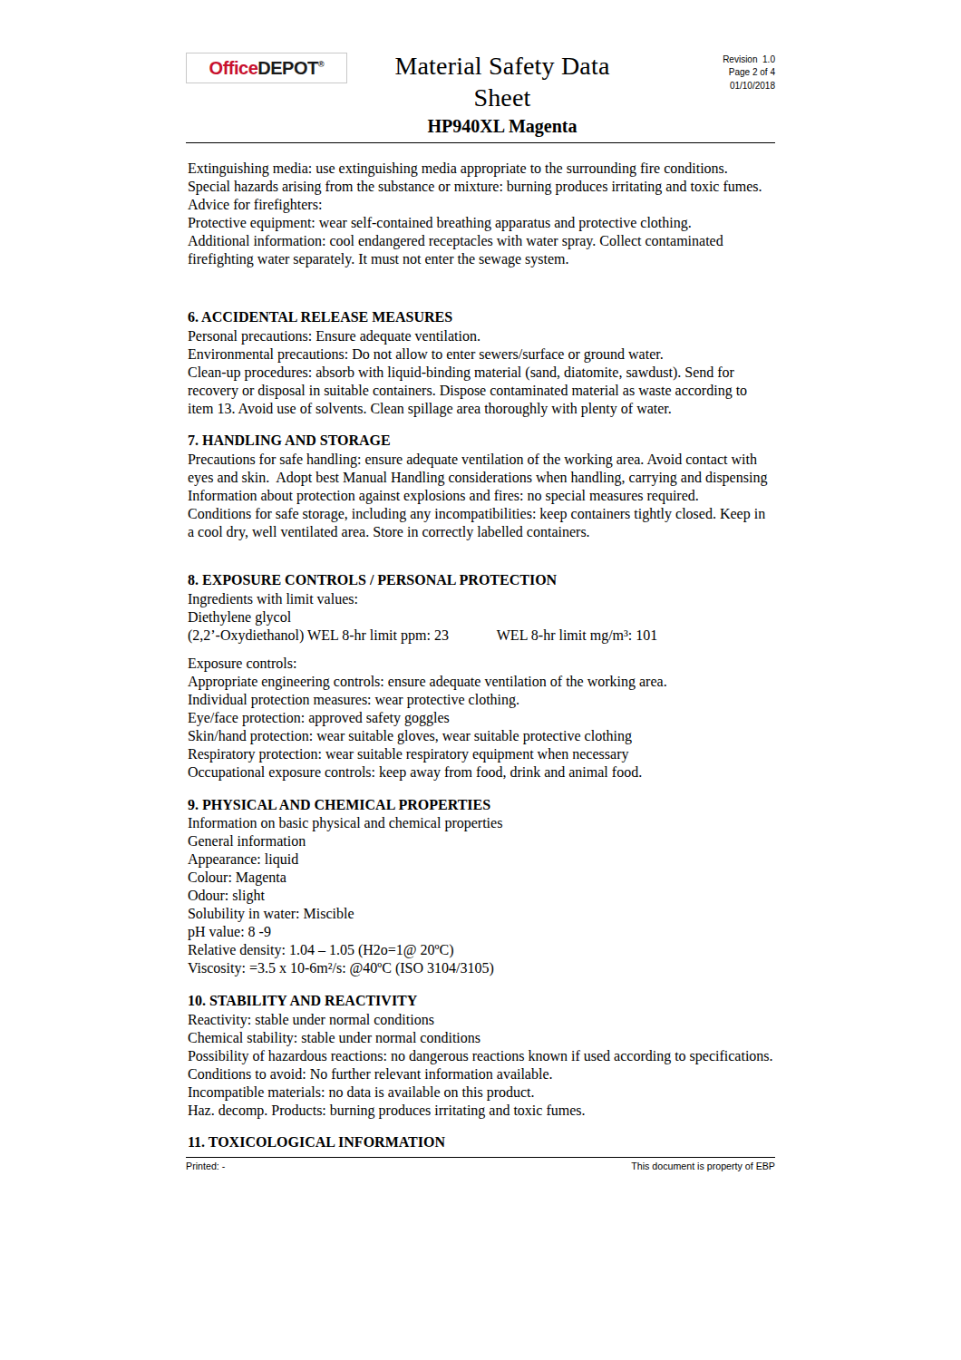Office DEPOT®
Material Safety Data Sheet
HP940XL Magenta
Revision 1.0
Page 2 of 4
01/10/2018
Extinguishing media: use extinguishing media appropriate to the surrounding fire conditions.
Special hazards arising from the substance or mixture: burning produces irritating and toxic fumes.
Advice for firefighters:
Protective equipment: wear self-contained breathing apparatus and protective clothing.
Additional information: cool endangered receptacles with water spray. Collect contaminated firefighting water separately. It must not enter the sewage system.
6. Accidental Release Measures
Personal precautions: Ensure adequate ventilation.
Environmental precautions: Do not allow to enter sewers/surface or ground water.
Clean-up procedures: absorb with liquid-binding material (sand, diatomite, sawdust). Send for recovery or disposal in suitable containers. Dispose contaminated material as waste according to item 13. Avoid use of solvents. Clean spillage area thoroughly with plenty of water.
7. Handling and Storage
Precautions for safe handling: ensure adequate ventilation of the working area. Avoid contact with eyes and skin. Adopt best Manual Handling considerations when handling, carrying and dispensing
Information about protection against explosions and fires: no special measures required.
Conditions for safe storage, including any incompatibilities: keep containers tightly closed. Keep in a cool dry, well ventilated area. Store in correctly labelled containers.
8. Exposure Controls / Personal Protection
Ingredients with limit values:
Diethylene glycol
(2,2’-Oxydiethanol) WEL 8-hr limit ppm: 23 WEL 8-hr limit mg/m³: 101
Exposure controls:
Appropriate engineering controls: ensure adequate ventilation of the working area.
Individual protection measures: wear protective clothing.
Eye/face protection: approved safety goggles
Skin/hand protection: wear suitable gloves, wear suitable protective clothing
Respiratory protection: wear suitable respiratory equipment when necessary
Occupational exposure controls: keep away from food, drink and animal food.
9. Physical and Chemical Properties
Information on basic physical and chemical properties
General information
Appearance: liquid
Colour: Magenta
Odour: slight
Solubility in water: Miscible
pH value: 8 -9
Relative density: 1.04 – 1.05 (H2o=1@ 20ºC)
Viscosity: =3.5 x 10-6m²/s: @40ºC (ISO 3104/3105)
10. Stability and Reactivity
Reactivity: stable under normal conditions
Chemical stability: stable under normal conditions
Possibility of hazardous reactions: no dangerous reactions known if used according to specifications.
Conditions to avoid: No further relevant information available.
Incompatible materials: no data is available on this product.
Haz. decomp. Products: burning produces irritating and toxic fumes.
11. Toxicological Information
Printed: - This document is property of EBP